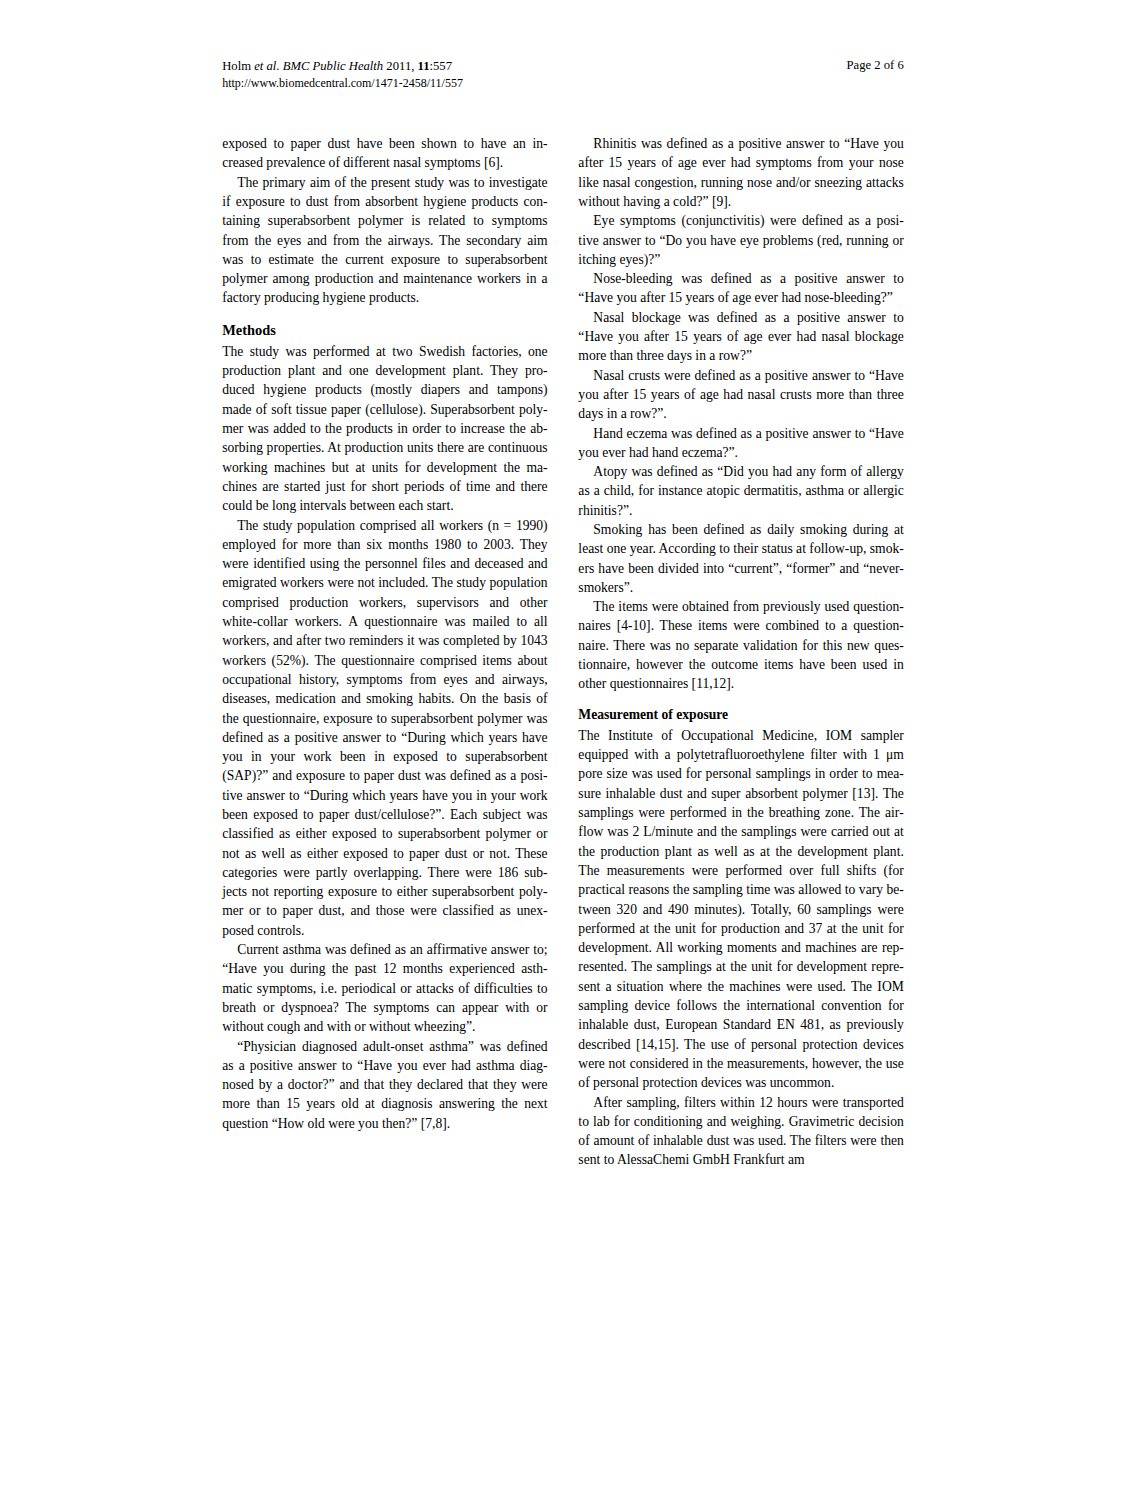Holm et al. BMC Public Health 2011, 11:557
http://www.biomedcentral.com/1471-2458/11/557
Page 2 of 6
exposed to paper dust have been shown to have an increased prevalence of different nasal symptoms [6].
The primary aim of the present study was to investigate if exposure to dust from absorbent hygiene products containing superabsorbent polymer is related to symptoms from the eyes and from the airways. The secondary aim was to estimate the current exposure to superabsorbent polymer among production and maintenance workers in a factory producing hygiene products.
Methods
The study was performed at two Swedish factories, one production plant and one development plant. They produced hygiene products (mostly diapers and tampons) made of soft tissue paper (cellulose). Superabsorbent polymer was added to the products in order to increase the absorbing properties. At production units there are continuous working machines but at units for development the machines are started just for short periods of time and there could be long intervals between each start.
The study population comprised all workers (n = 1990) employed for more than six months 1980 to 2003. They were identified using the personnel files and deceased and emigrated workers were not included. The study population comprised production workers, supervisors and other white-collar workers. A questionnaire was mailed to all workers, and after two reminders it was completed by 1043 workers (52%). The questionnaire comprised items about occupational history, symptoms from eyes and airways, diseases, medication and smoking habits. On the basis of the questionnaire, exposure to superabsorbent polymer was defined as a positive answer to “During which years have you in your work been in exposed to superabsorbent (SAP)?” and exposure to paper dust was defined as a positive answer to “During which years have you in your work been exposed to paper dust/cellulose?”. Each subject was classified as either exposed to superabsorbent polymer or not as well as either exposed to paper dust or not. These categories were partly overlapping. There were 186 subjects not reporting exposure to either superabsorbent polymer or to paper dust, and those were classified as unexposed controls.
Current asthma was defined as an affirmative answer to; “Have you during the past 12 months experienced asthmatic symptoms, i.e. periodical or attacks of difficulties to breath or dyspnoea? The symptoms can appear with or without cough and with or without wheezing”.
“Physician diagnosed adult-onset asthma” was defined as a positive answer to “Have you ever had asthma diagnosed by a doctor?” and that they declared that they were more than 15 years old at diagnosis answering the next question “How old were you then?” [7,8].
Rhinitis was defined as a positive answer to “Have you after 15 years of age ever had symptoms from your nose like nasal congestion, running nose and/or sneezing attacks without having a cold?” [9].
Eye symptoms (conjunctivitis) were defined as a positive answer to “Do you have eye problems (red, running or itching eyes)?”
Nose-bleeding was defined as a positive answer to “Have you after 15 years of age ever had nose-bleeding?”
Nasal blockage was defined as a positive answer to “Have you after 15 years of age ever had nasal blockage more than three days in a row?”
Nasal crusts were defined as a positive answer to “Have you after 15 years of age had nasal crusts more than three days in a row?”.
Hand eczema was defined as a positive answer to “Have you ever had hand eczema?”.
Atopy was defined as “Did you had any form of allergy as a child, for instance atopic dermatitis, asthma or allergic rhinitis?”.
Smoking has been defined as daily smoking during at least one year. According to their status at follow-up, smokers have been divided into “current”, “former” and “never-smokers”.
The items were obtained from previously used questionnaires [4-10]. These items were combined to a questionnaire. There was no separate validation for this new questionnaire, however the outcome items have been used in other questionnaires [11,12].
Measurement of exposure
The Institute of Occupational Medicine, IOM sampler equipped with a polytetrafluoroethylene filter with 1 μm pore size was used for personal samplings in order to measure inhalable dust and super absorbent polymer [13]. The samplings were performed in the breathing zone. The airflow was 2 L/minute and the samplings were carried out at the production plant as well as at the development plant. The measurements were performed over full shifts (for practical reasons the sampling time was allowed to vary between 320 and 490 minutes). Totally, 60 samplings were performed at the unit for production and 37 at the unit for development. All working moments and machines are represented. The samplings at the unit for development represent a situation where the machines were used. The IOM sampling device follows the international convention for inhalable dust, European Standard EN 481, as previously described [14,15]. The use of personal protection devices were not considered in the measurements, however, the use of personal protection devices was uncommon.
After sampling, filters within 12 hours were transported to lab for conditioning and weighing. Gravimetric decision of amount of inhalable dust was used. The filters were then sent to AlessaChemi GmbH Frankfurt am